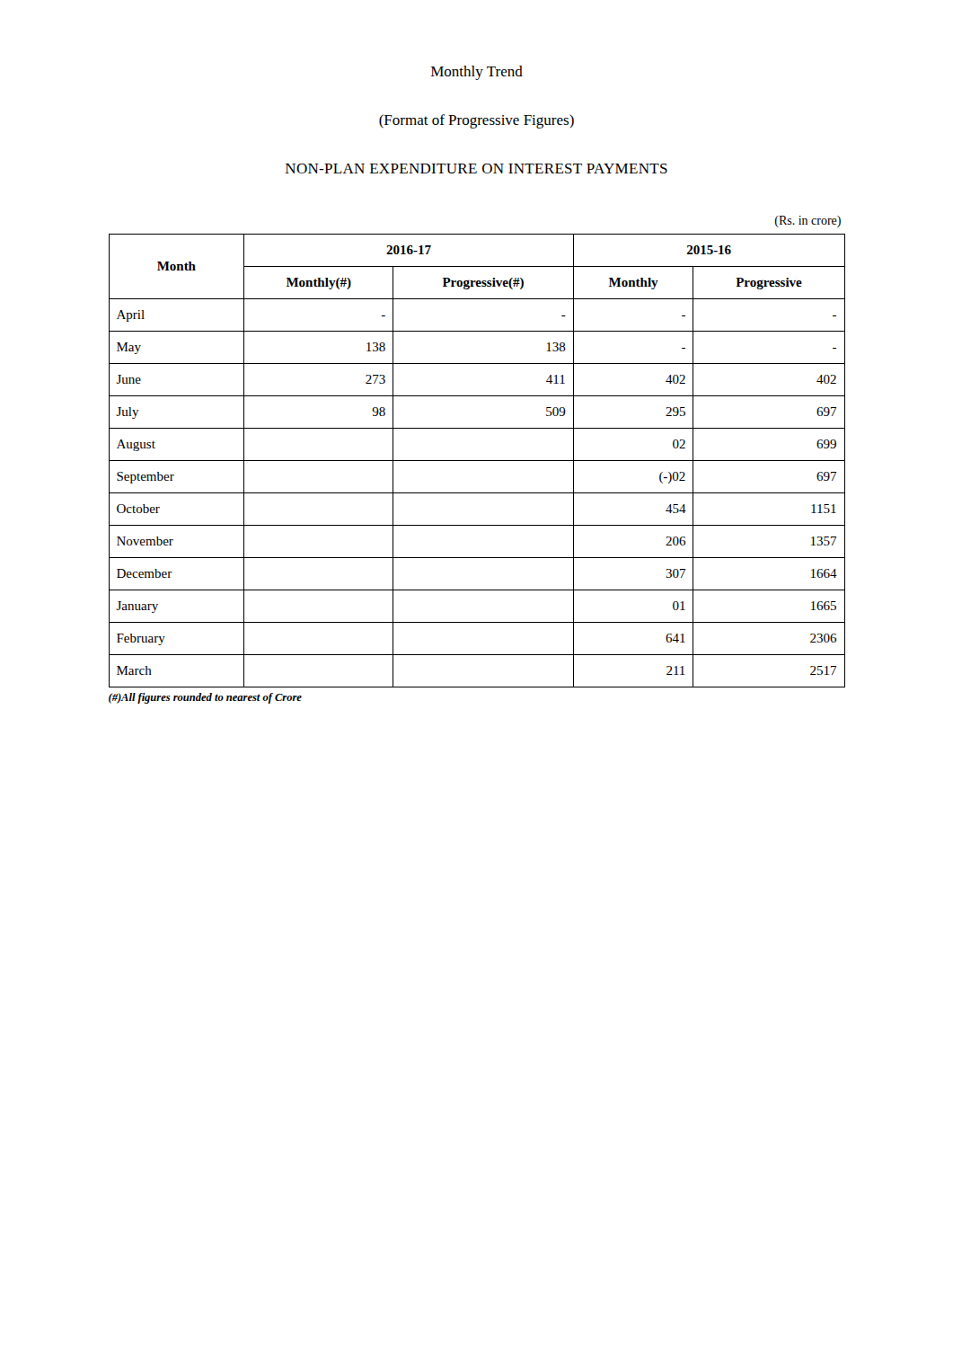Monthly Trend
(Format of Progressive Figures)
NON-PLAN EXPENDITURE ON INTEREST PAYMENTS
(Rs. in crore)
| Month | 2016-17 | 2015-16 |
| --- | --- | --- |
| Monthly(#) | Progressive(#) | Monthly | Progressive |
| April | - | - | - | - |
| May | 138 | 138 | - | - |
| June | 273 | 411 | 402 | 402 |
| July | 98 | 509 | 295 | 697 |
| August | | | 02 | 699 |
| September | | | (-)02 | 697 |
| October | | | 454 | 1151 |
| November | | | 206 | 1357 |
| December | | | 307 | 1664 |
| January | | | 01 | 1665 |
| February | | | 641 | 2306 |
| March | | | 211 | 2517 |
(#)All figures rounded to nearest of Crore